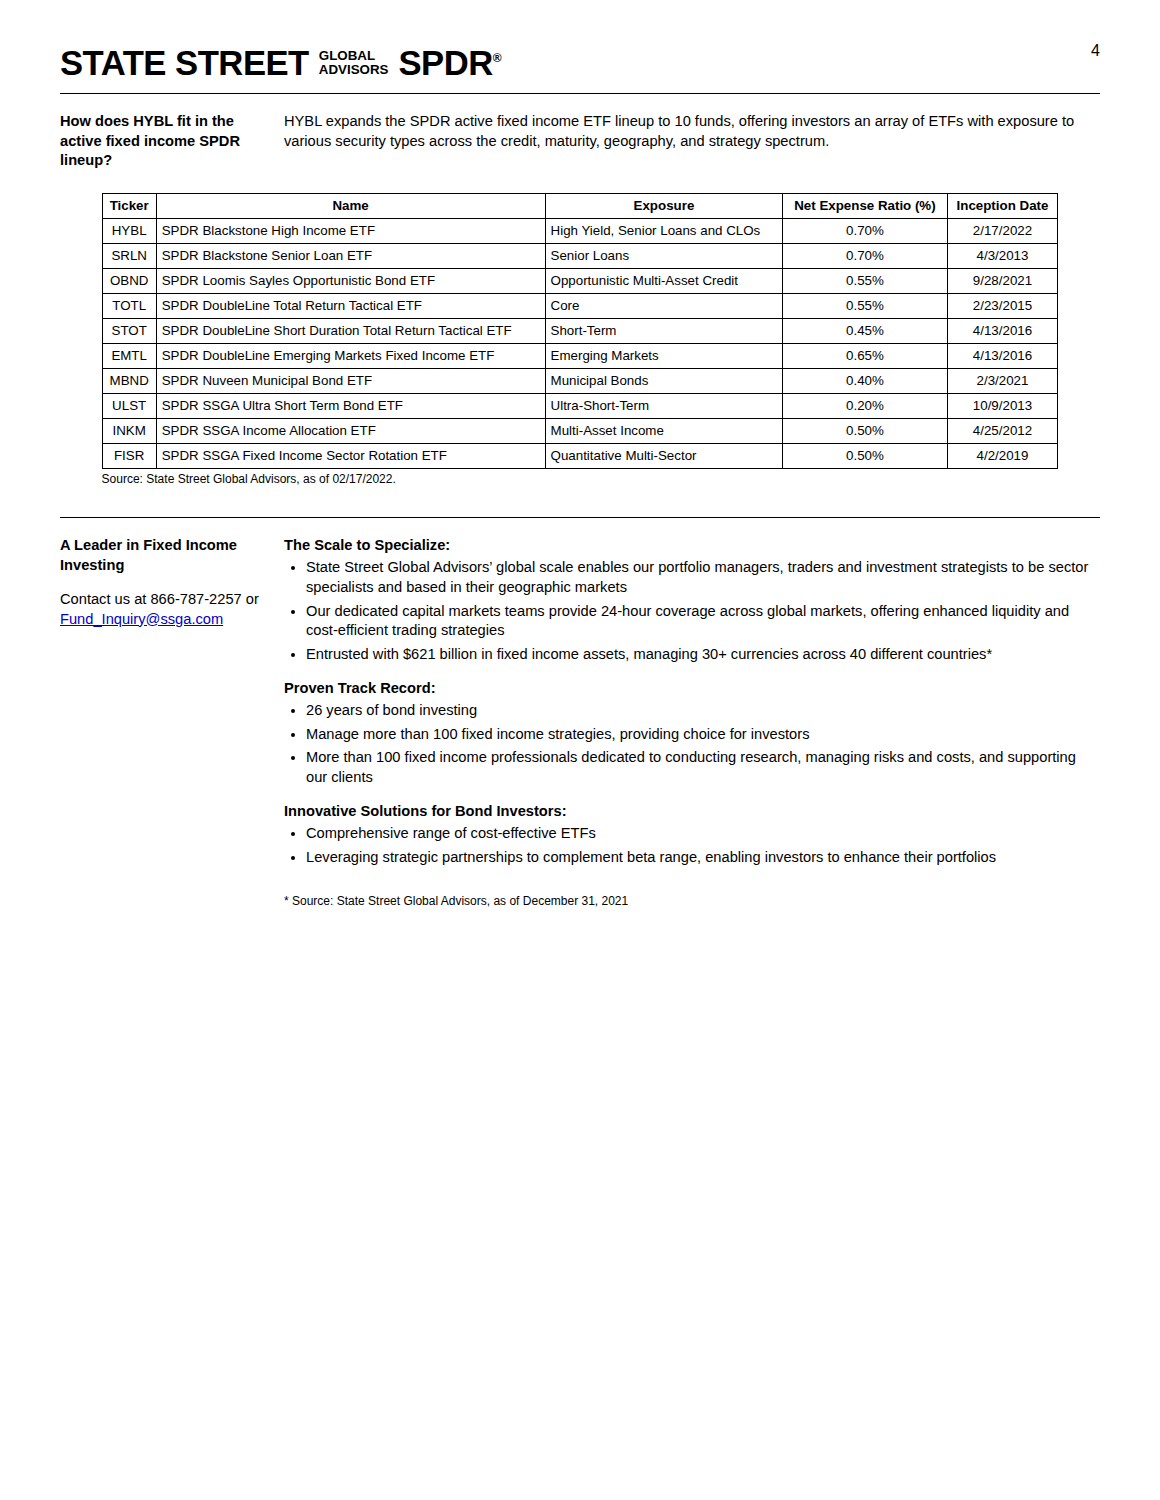STATE STREET GLOBAL
ADVISORS SPDR®
4
How does HYBL fit in the active fixed income SPDR lineup?
HYBL expands the SPDR active fixed income ETF lineup to 10 funds, offering investors an array of ETFs with exposure to various security types across the credit, maturity, geography, and strategy spectrum.
| Ticker | Name | Exposure | Net Expense Ratio (%) | Inception Date |
| --- | --- | --- | --- | --- |
| HYBL | SPDR Blackstone High Income ETF | High Yield, Senior Loans and CLOs | 0.70% | 2/17/2022 |
| SRLN | SPDR Blackstone Senior Loan ETF | Senior Loans | 0.70% | 4/3/2013 |
| OBND | SPDR Loomis Sayles Opportunistic Bond ETF | Opportunistic Multi-Asset Credit | 0.55% | 9/28/2021 |
| TOTL | SPDR DoubleLine Total Return Tactical ETF | Core | 0.55% | 2/23/2015 |
| STOT | SPDR DoubleLine Short Duration Total Return Tactical ETF | Short-Term | 0.45% | 4/13/2016 |
| EMTL | SPDR DoubleLine Emerging Markets Fixed Income ETF | Emerging Markets | 0.65% | 4/13/2016 |
| MBND | SPDR Nuveen Municipal Bond ETF | Municipal Bonds | 0.40% | 2/3/2021 |
| ULST | SPDR SSGA Ultra Short Term Bond ETF | Ultra-Short-Term | 0.20% | 10/9/2013 |
| INKM | SPDR SSGA Income Allocation ETF | Multi-Asset Income | 0.50% | 4/25/2012 |
| FISR | SPDR SSGA Fixed Income Sector Rotation ETF | Quantitative Multi-Sector | 0.50% | 4/2/2019 |
Source: State Street Global Advisors, as of 02/17/2022.
A Leader in Fixed Income Investing
Contact us at 866-787-2257 or Fund_Inquiry@ssga.com
The Scale to Specialize:
State Street Global Advisors’ global scale enables our portfolio managers, traders and investment strategists to be sector specialists and based in their geographic markets
Our dedicated capital markets teams provide 24-hour coverage across global markets, offering enhanced liquidity and cost-efficient trading strategies
Entrusted with $621 billion in fixed income assets, managing 30+ currencies across 40 different countries*
Proven Track Record:
26 years of bond investing
Manage more than 100 fixed income strategies, providing choice for investors
More than 100 fixed income professionals dedicated to conducting research, managing risks and costs, and supporting our clients
Innovative Solutions for Bond Investors:
Comprehensive range of cost-effective ETFs
Leveraging strategic partnerships to complement beta range, enabling investors to enhance their portfolios
* Source: State Street Global Advisors, as of December 31, 2021